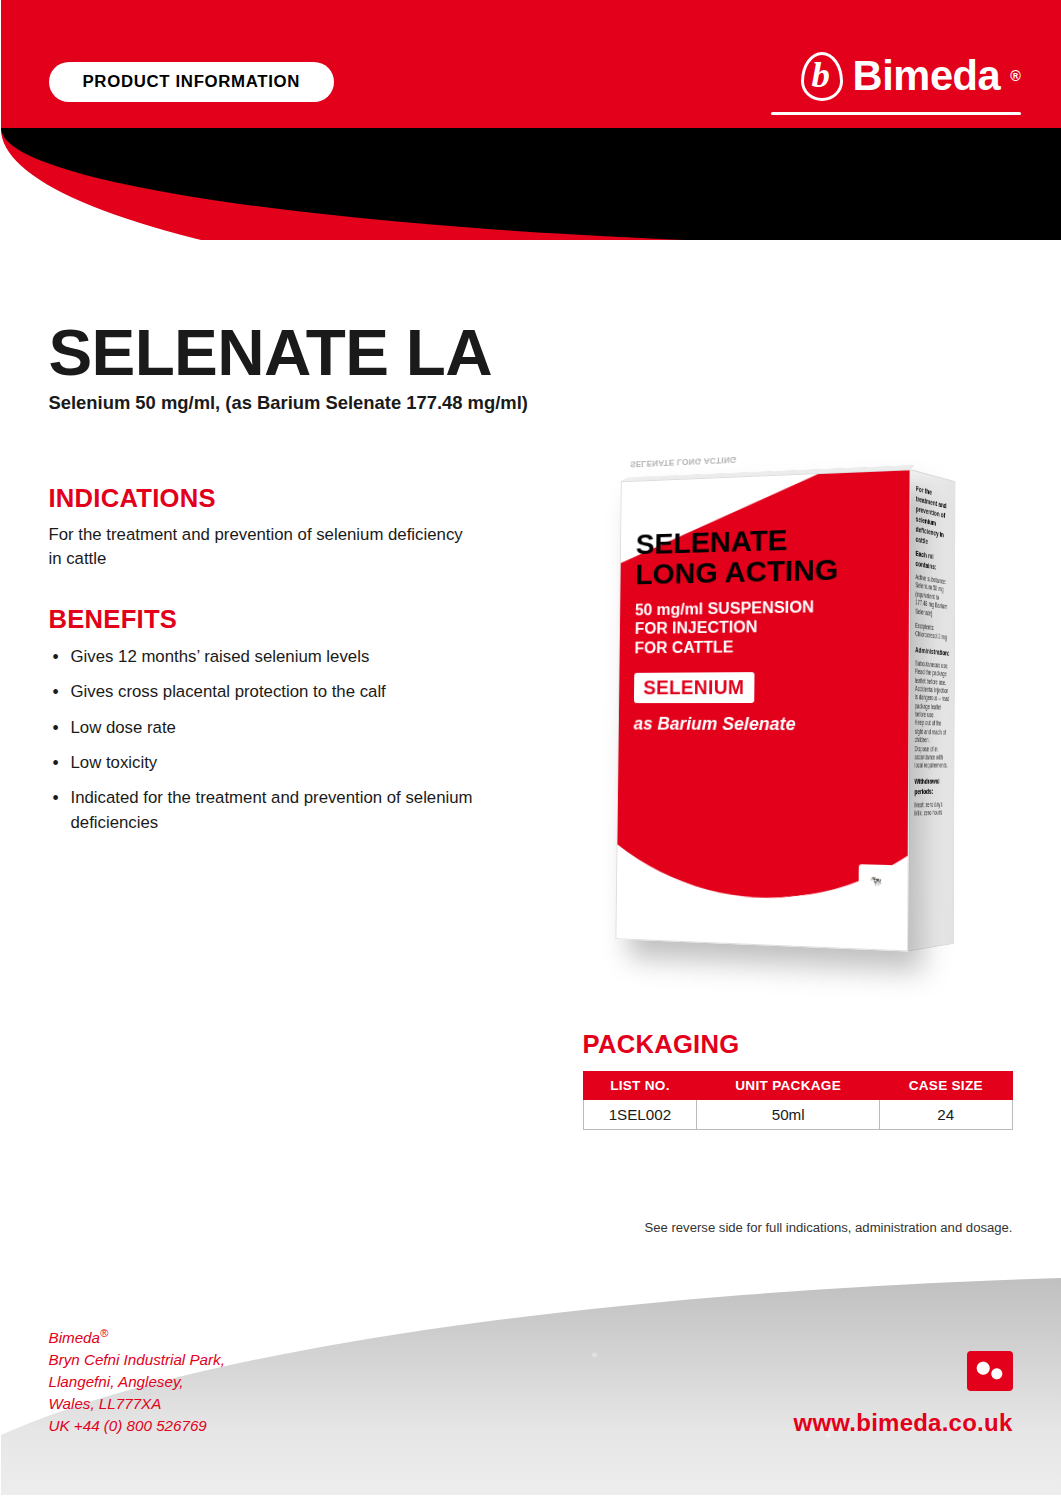PRODUCT INFORMATION
b Bimeda®
SELENATE LA
Selenium 50 mg/ml, (as Barium Selenate 177.48 mg/ml)
INDICATIONS
For the treatment and prevention of selenium deficiency in cattle
BENEFITS
Gives 12 months’ raised selenium levels
Gives cross placental protection to the calf
Low dose rate
Low toxicity
Indicated for the treatment and prevention of selenium deficiencies
SELENATE LONG ACTING
b Bimeda®
SELENATE LONG ACTING
50 mg/ml SUSPENSION
FOR INJECTION
FOR CATTLE
SELENIUM
as Barium Selenate
50ml
b Bimeda
🐄
For the treatment and prevention of selenium deficiency in cattle
Each ml contains:
Active substance:
Selenium 50 mg (equivalent to 177.48 mg Barium Selenate)
Excipients:
Chlorocresol 2 mg
Administration:
Subcutaneous use.
Read the package leaflet before use.
Accidental injection is dangerous – read package leaflet before use.
Keep out of the sight and reach of children.
Dispose of in accordance with local requirements.
Withdrawal periods:
Meat: zero days
Milk: zero hours
PACKAGING
| LIST NO. | UNIT PACKAGE | CASE SIZE |
| --- | --- | --- |
| 1SEL002 | 50ml | 24 |
See reverse side for full indications, administration and dosage.
Bimeda®
Bryn Cefni Industrial Park,
Llangefni, Anglesey,
Wales, LL777XA
UK +44 (0) 800 526769
www.bimeda.co.uk